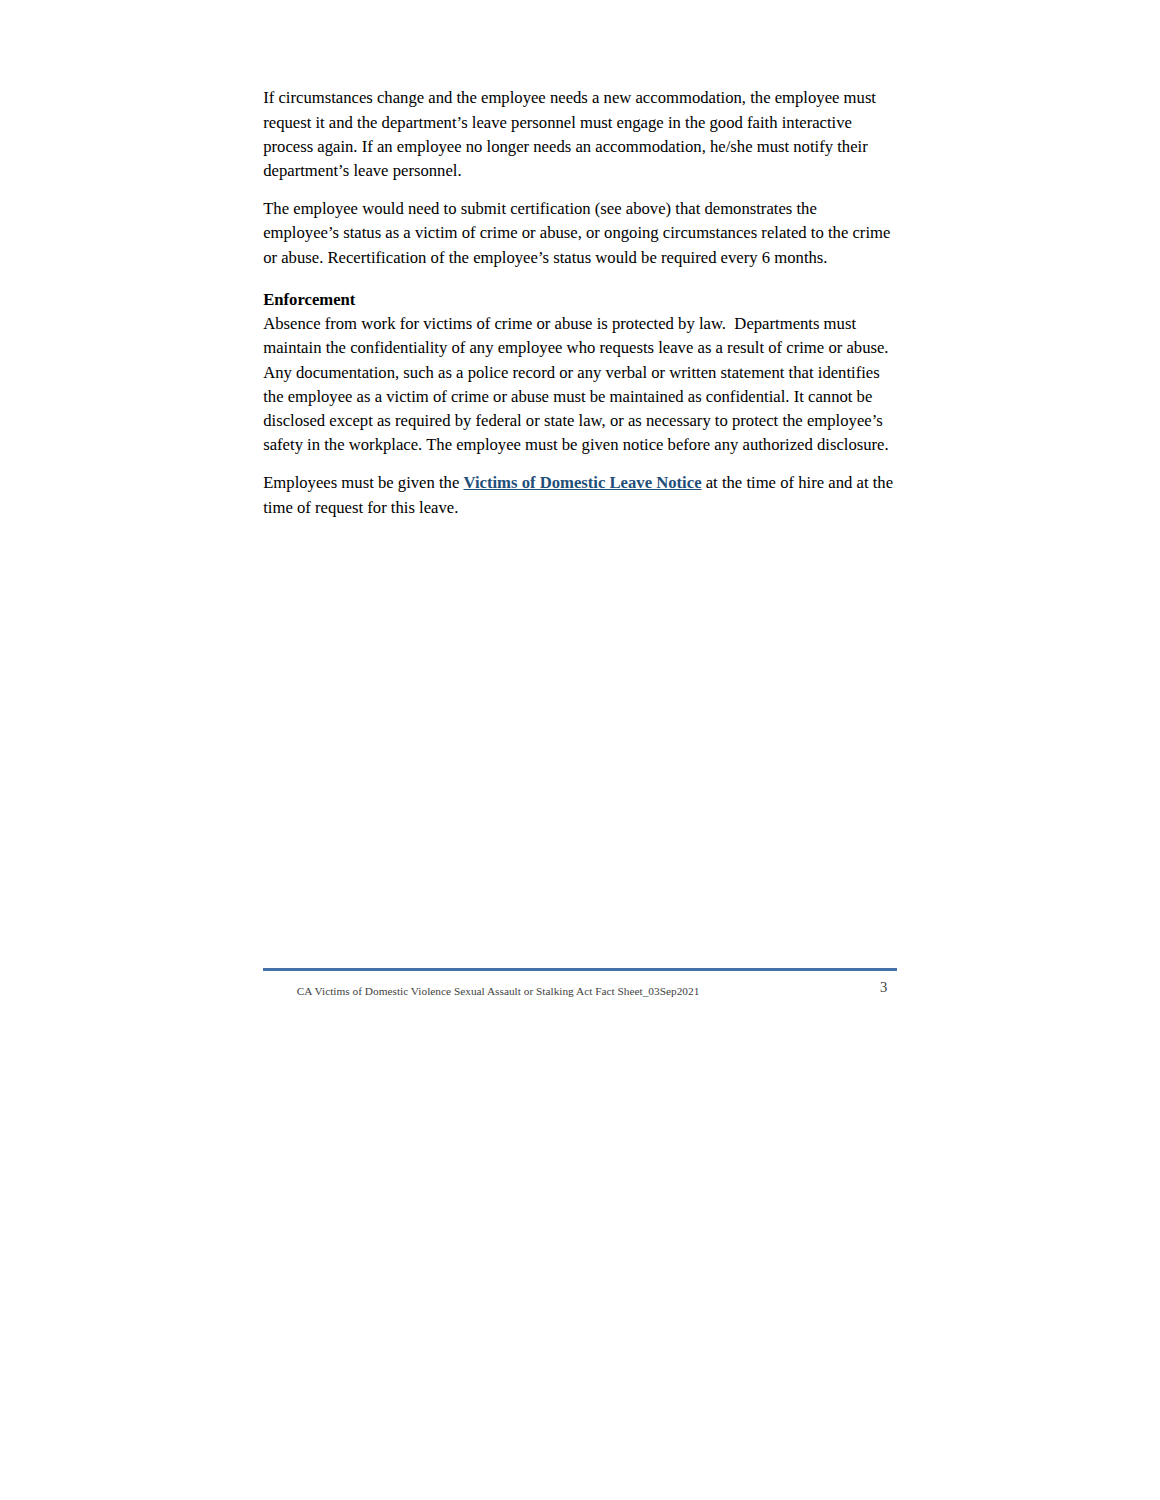If circumstances change and the employee needs a new accommodation, the employee must request it and the department’s leave personnel must engage in the good faith interactive process again. If an employee no longer needs an accommodation, he/she must notify their department’s leave personnel.
The employee would need to submit certification (see above) that demonstrates the employee’s status as a victim of crime or abuse, or ongoing circumstances related to the crime or abuse. Recertification of the employee’s status would be required every 6 months.
Enforcement
Absence from work for victims of crime or abuse is protected by law. Departments must maintain the confidentiality of any employee who requests leave as a result of crime or abuse. Any documentation, such as a police record or any verbal or written statement that identifies the employee as a victim of crime or abuse must be maintained as confidential. It cannot be disclosed except as required by federal or state law, or as necessary to protect the employee’s safety in the workplace. The employee must be given notice before any authorized disclosure.
Employees must be given the Victims of Domestic Leave Notice at the time of hire and at the time of request for this leave.
CA Victims of Domestic Violence Sexual Assault or Stalking Act Fact Sheet_03Sep2021
3